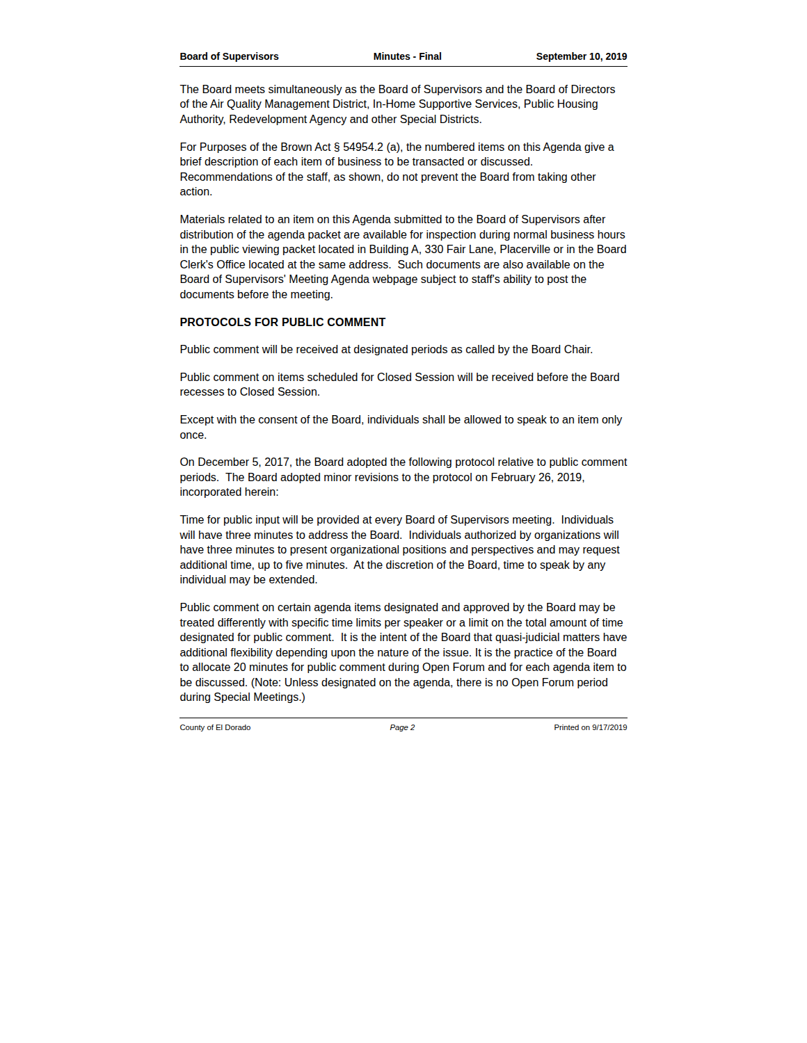Board of Supervisors
Minutes - Final
September 10, 2019
The Board meets simultaneously as the Board of Supervisors and the Board of Directors of the Air Quality Management District, In-Home Supportive Services, Public Housing Authority, Redevelopment Agency and other Special Districts.
For Purposes of the Brown Act § 54954.2 (a), the numbered items on this Agenda give a brief description of each item of business to be transacted or discussed. Recommendations of the staff, as shown, do not prevent the Board from taking other action.
Materials related to an item on this Agenda submitted to the Board of Supervisors after distribution of the agenda packet are available for inspection during normal business hours in the public viewing packet located in Building A, 330 Fair Lane, Placerville or in the Board Clerk's Office located at the same address. Such documents are also available on the Board of Supervisors' Meeting Agenda webpage subject to staff's ability to post the documents before the meeting.
PROTOCOLS FOR PUBLIC COMMENT
Public comment will be received at designated periods as called by the Board Chair.
Public comment on items scheduled for Closed Session will be received before the Board recesses to Closed Session.
Except with the consent of the Board, individuals shall be allowed to speak to an item only once.
On December 5, 2017, the Board adopted the following protocol relative to public comment periods. The Board adopted minor revisions to the protocol on February 26, 2019, incorporated herein:
Time for public input will be provided at every Board of Supervisors meeting. Individuals will have three minutes to address the Board. Individuals authorized by organizations will have three minutes to present organizational positions and perspectives and may request additional time, up to five minutes. At the discretion of the Board, time to speak by any individual may be extended.
Public comment on certain agenda items designated and approved by the Board may be treated differently with specific time limits per speaker or a limit on the total amount of time designated for public comment. It is the intent of the Board that quasi-judicial matters have additional flexibility depending upon the nature of the issue. It is the practice of the Board to allocate 20 minutes for public comment during Open Forum and for each agenda item to be discussed. (Note: Unless designated on the agenda, there is no Open Forum period during Special Meetings.)
County of El Dorado
Page 2
Printed on 9/17/2019